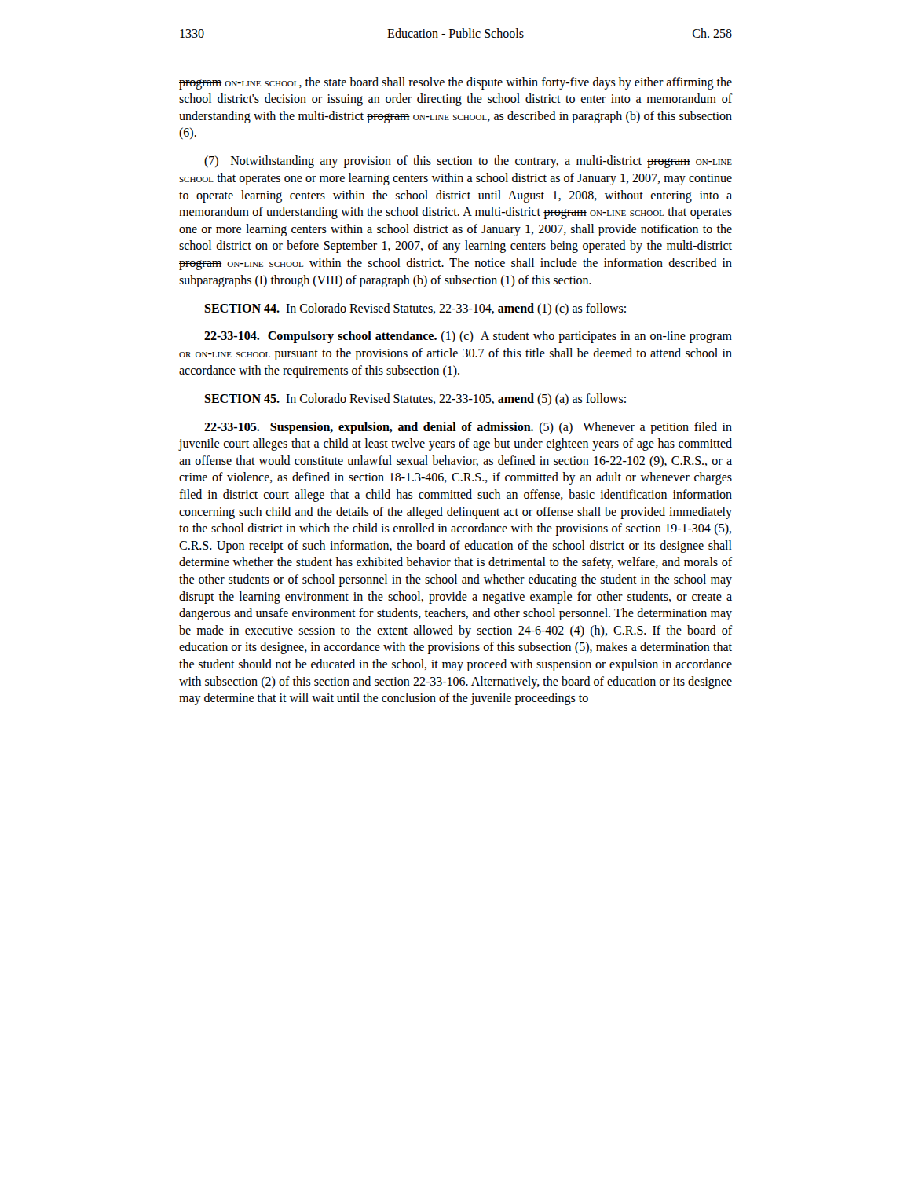1330
Education - Public Schools
Ch. 258
program on-line school, the state board shall resolve the dispute within forty-five days by either affirming the school district's decision or issuing an order directing the school district to enter into a memorandum of understanding with the multi-district program on-line school, as described in paragraph (b) of this subsection (6).
(7) Notwithstanding any provision of this section to the contrary, a multi-district program on-line school that operates one or more learning centers within a school district as of January 1, 2007, may continue to operate learning centers within the school district until August 1, 2008, without entering into a memorandum of understanding with the school district. A multi-district program on-line school that operates one or more learning centers within a school district as of January 1, 2007, shall provide notification to the school district on or before September 1, 2007, of any learning centers being operated by the multi-district program on-line school within the school district. The notice shall include the information described in subparagraphs (I) through (VIII) of paragraph (b) of subsection (1) of this section.
SECTION 44. In Colorado Revised Statutes, 22-33-104, amend (1) (c) as follows:
22-33-104. Compulsory school attendance. (1) (c) A student who participates in an on-line program or on-line school pursuant to the provisions of article 30.7 of this title shall be deemed to attend school in accordance with the requirements of this subsection (1).
SECTION 45. In Colorado Revised Statutes, 22-33-105, amend (5) (a) as follows:
22-33-105. Suspension, expulsion, and denial of admission. (5) (a) Whenever a petition filed in juvenile court alleges that a child at least twelve years of age but under eighteen years of age has committed an offense that would constitute unlawful sexual behavior, as defined in section 16-22-102 (9), C.R.S., or a crime of violence, as defined in section 18-1.3-406, C.R.S., if committed by an adult or whenever charges filed in district court allege that a child has committed such an offense, basic identification information concerning such child and the details of the alleged delinquent act or offense shall be provided immediately to the school district in which the child is enrolled in accordance with the provisions of section 19-1-304 (5), C.R.S. Upon receipt of such information, the board of education of the school district or its designee shall determine whether the student has exhibited behavior that is detrimental to the safety, welfare, and morals of the other students or of school personnel in the school and whether educating the student in the school may disrupt the learning environment in the school, provide a negative example for other students, or create a dangerous and unsafe environment for students, teachers, and other school personnel. The determination may be made in executive session to the extent allowed by section 24-6-402 (4) (h), C.R.S. If the board of education or its designee, in accordance with the provisions of this subsection (5), makes a determination that the student should not be educated in the school, it may proceed with suspension or expulsion in accordance with subsection (2) of this section and section 22-33-106. Alternatively, the board of education or its designee may determine that it will wait until the conclusion of the juvenile proceedings to